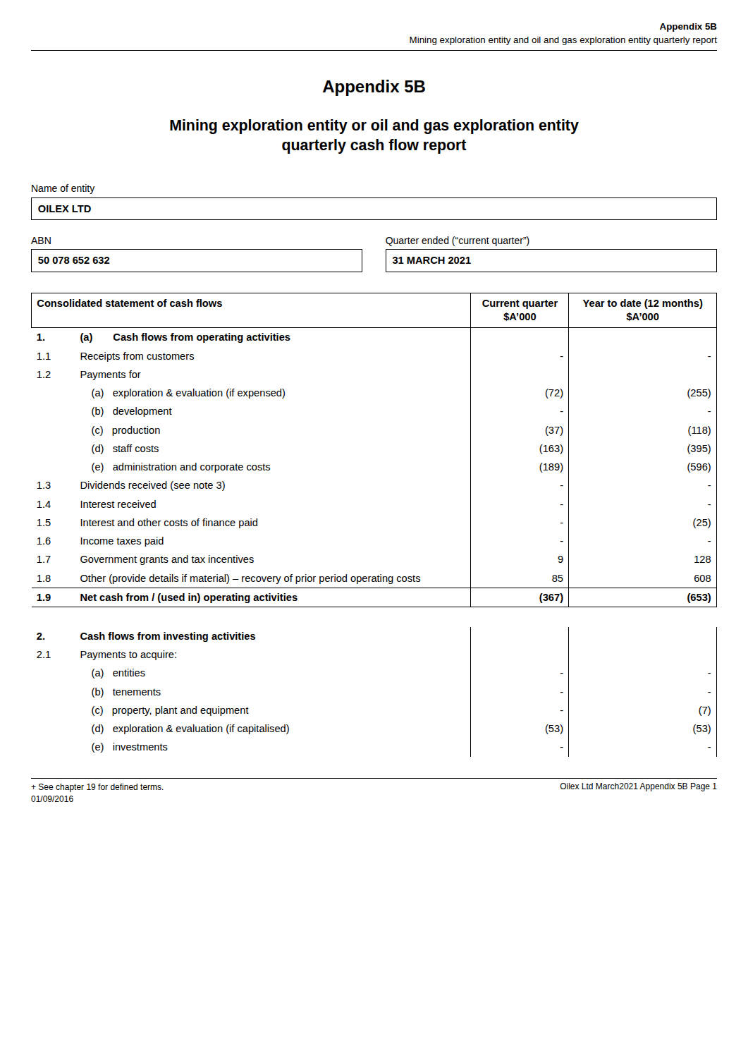Appendix 5B
Mining exploration entity and oil and gas exploration entity quarterly report
Appendix 5B
Mining exploration entity or oil and gas exploration entity
quarterly cash flow report
Name of entity
OILEX LTD
ABN
50 078 652 632
Quarter ended (“current quarter”)
31 MARCH 2021
| Consolidated statement of cash flows | Current quarter $A’000 | Year to date (12 months) $A’000 |
| --- | --- | --- |
| 1. | (a) Cash flows from operating activities | | |
| 1.1 | Receipts from customers | - | - |
| 1.2 | Payments for | | |
| | (a) exploration & evaluation (if expensed) | (72) | (255) |
| | (b) development | - | - |
| | (c) production | (37) | (118) |
| | (d) staff costs | (163) | (395) |
| | (e) administration and corporate costs | (189) | (596) |
| 1.3 | Dividends received (see note 3) | - | - |
| 1.4 | Interest received | - | - |
| 1.5 | Interest and other costs of finance paid | - | (25) |
| 1.6 | Income taxes paid | - | - |
| 1.7 | Government grants and tax incentives | 9 | 128 |
| 1.8 | Other (provide details if material) – recovery of prior period operating costs | 85 | 608 |
| 1.9 | Net cash from / (used in) operating activities | (367) | (653) |
| 2. | Cash flows from investing activities | | |
| 2.1 | Payments to acquire: | | |
| | (a) entities | - | - |
| | (b) tenements | - | - |
| | (c) property, plant and equipment | - | (7) |
| | (d) exploration & evaluation (if capitalised) | (53) | (53) |
| | (e) investments | - | - |
+ See chapter 19 for defined terms.
01/09/2016
Oilex Ltd March2021 Appendix 5B Page 1